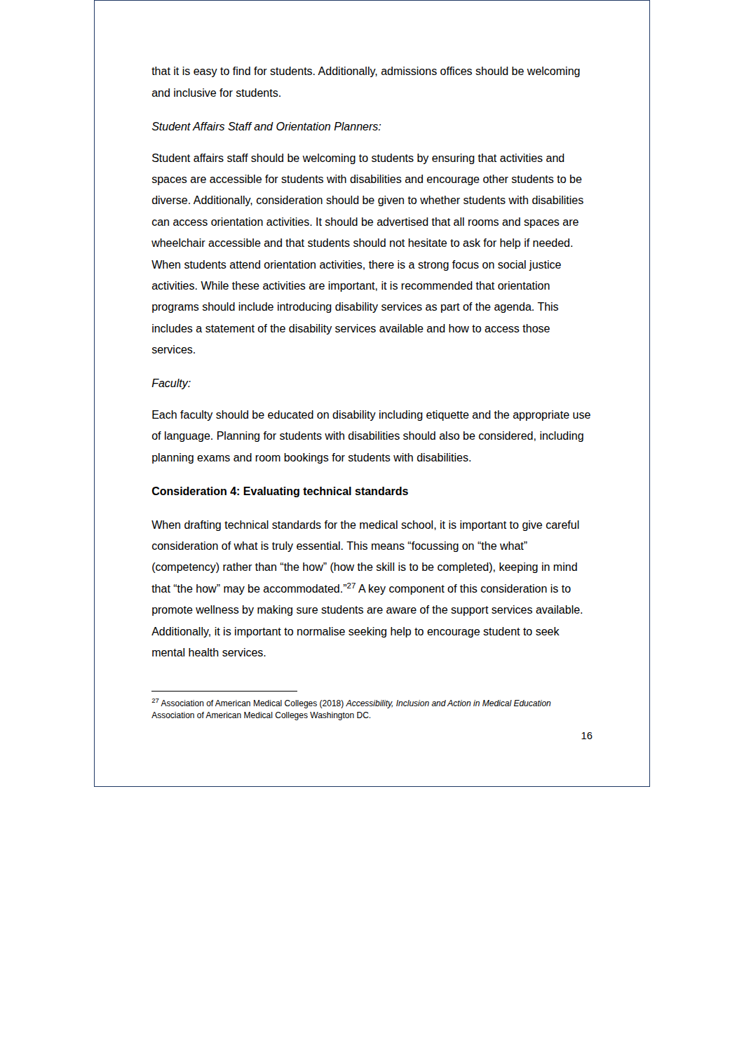that it is easy to find for students. Additionally, admissions offices should be welcoming and inclusive for students.
Student Affairs Staff and Orientation Planners:
Student affairs staff should be welcoming to students by ensuring that activities and spaces are accessible for students with disabilities and encourage other students to be diverse. Additionally, consideration should be given to whether students with disabilities can access orientation activities. It should be advertised that all rooms and spaces are wheelchair accessible and that students should not hesitate to ask for help if needed. When students attend orientation activities, there is a strong focus on social justice activities. While these activities are important, it is recommended that orientation programs should include introducing disability services as part of the agenda. This includes a statement of the disability services available and how to access those services.
Faculty:
Each faculty should be educated on disability including etiquette and the appropriate use of language. Planning for students with disabilities should also be considered, including planning exams and room bookings for students with disabilities.
Consideration 4: Evaluating technical standards
When drafting technical standards for the medical school, it is important to give careful consideration of what is truly essential. This means “focussing on “the what” (competency) rather than “the how” (how the skill is to be completed), keeping in mind that “the how” may be accommodated.”27 A key component of this consideration is to promote wellness by making sure students are aware of the support services available. Additionally, it is important to normalise seeking help to encourage student to seek mental health services.
27 Association of American Medical Colleges (2018) Accessibility, Inclusion and Action in Medical Education Association of American Medical Colleges Washington DC.
16